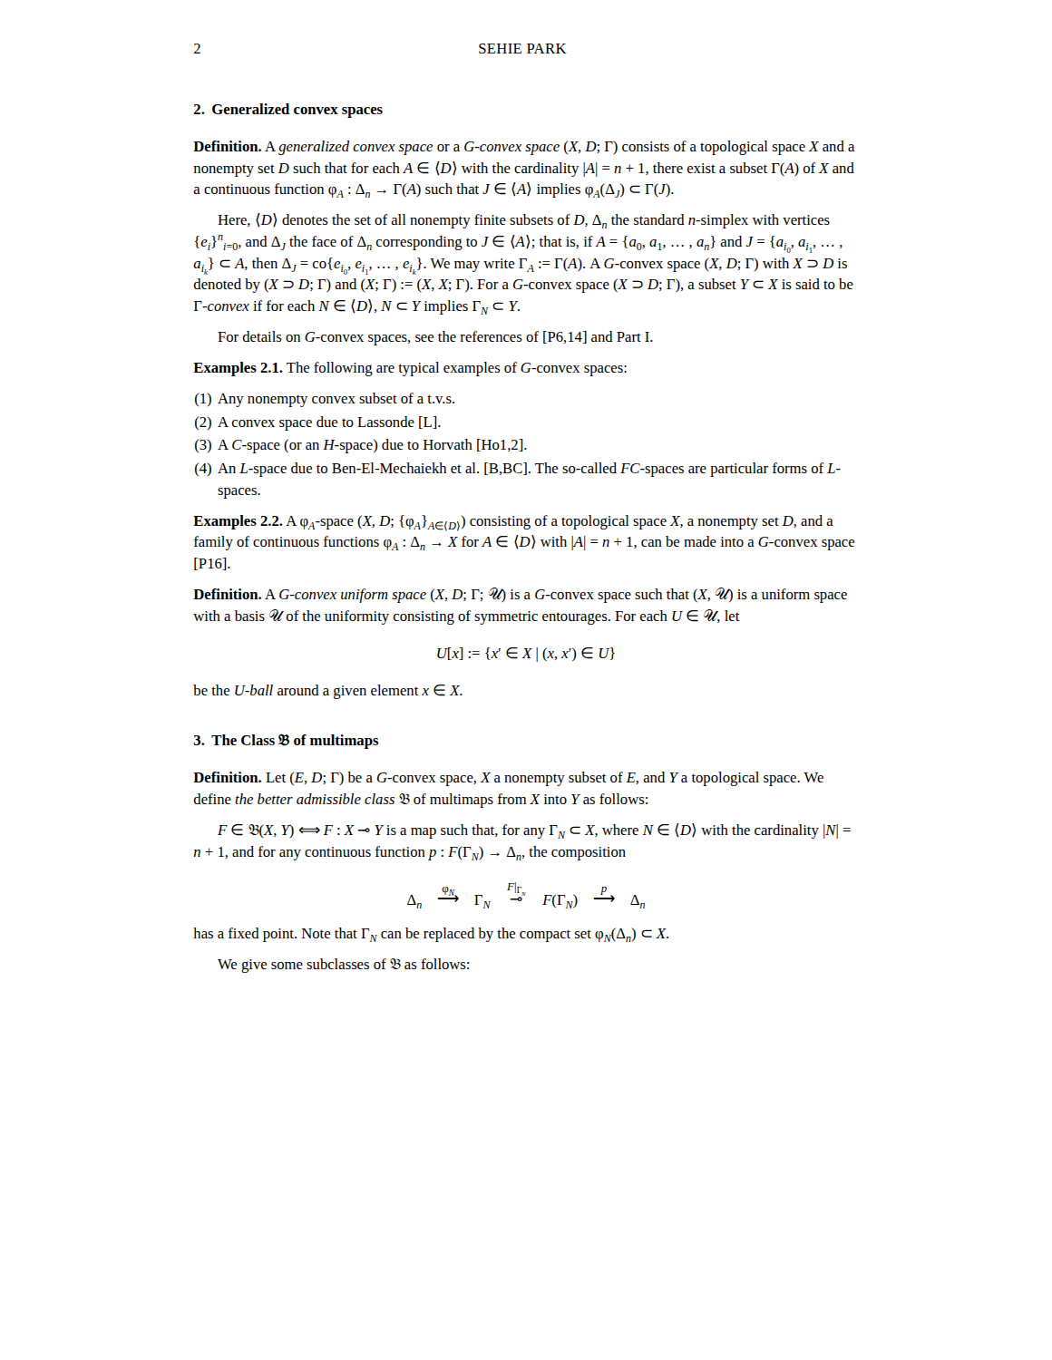2 SEHIE PARK
2. Generalized convex spaces
Definition. A generalized convex space or a G-convex space (X, D; Γ) consists of a topological space X and a nonempty set D such that for each A ∈ ⟨D⟩ with the cardinality |A| = n + 1, there exist a subset Γ(A) of X and a continuous function φA : Δn → Γ(A) such that J ∈ ⟨A⟩ implies φA(ΔJ) ⊂ Γ(J).
Here, ⟨D⟩ denotes the set of all nonempty finite subsets of D, Δn the standard n-simplex with vertices {ei}ni=0, and ΔJ the face of Δn corresponding to J ∈ ⟨A⟩; that is, if A = {a0, a1, … , an} and J = {ai0, ai1, … , aik} ⊂ A, then ΔJ = co{ei0, ei1, … , eik}. We may write ΓA := Γ(A). A G-convex space (X, D; Γ) with X ⊃ D is denoted by (X ⊃ D; Γ) and (X; Γ) := (X, X; Γ). For a G-convex space (X ⊃ D; Γ), a subset Y ⊂ X is said to be Γ-convex if for each N ∈ ⟨D⟩, N ⊂ Y implies ΓN ⊂ Y.
For details on G-convex spaces, see the references of [P6,14] and Part I.
Examples 2.1. The following are typical examples of G-convex spaces:
(1) Any nonempty convex subset of a t.v.s.
(2) A convex space due to Lassonde [L].
(3) A C-space (or an H-space) due to Horvath [Ho1,2].
(4) An L-space due to Ben-El-Mechaiekh et al. [B,BC]. The so-called FC-spaces are particular forms of L-spaces.
Examples 2.2. A φA-space (X, D; {φA}A∈⟨D⟩) consisting of a topological space X, a nonempty set D, and a family of continuous functions φA : Δn → X for A ∈ ⟨D⟩ with |A| = n + 1, can be made into a G-convex space [P16].
Definition. A G-convex uniform space (X, D; Γ; 𝒰) is a G-convex space such that (X, 𝒰) is a uniform space with a basis 𝒰 of the uniformity consisting of symmetric entourages. For each U ∈ 𝒰, let
U[x] := {x′ ∈ X | (x, x′) ∈ U}
be the U-ball around a given element x ∈ X.
3. The Class 𝔅 of multimaps
Definition. Let (E, D; Γ) be a G-convex space, X a nonempty subset of E, and Y a topological space. We define the better admissible class 𝔅 of multimaps from X into Y as follows:
F ∈ 𝔅(X, Y) ⟺ F : X ⊸ Y is a map such that, for any ΓN ⊂ X, where N ∈ ⟨D⟩ with the cardinality |N| = n + 1, and for any continuous function p : F(ΓN) → Δn, the composition
Δn φN⟶ ΓN F|ΓN⊸ F(ΓN) p⟶ Δn
has a fixed point. Note that ΓN can be replaced by the compact set φN(Δn) ⊂ X.
We give some subclasses of 𝔅 as follows: